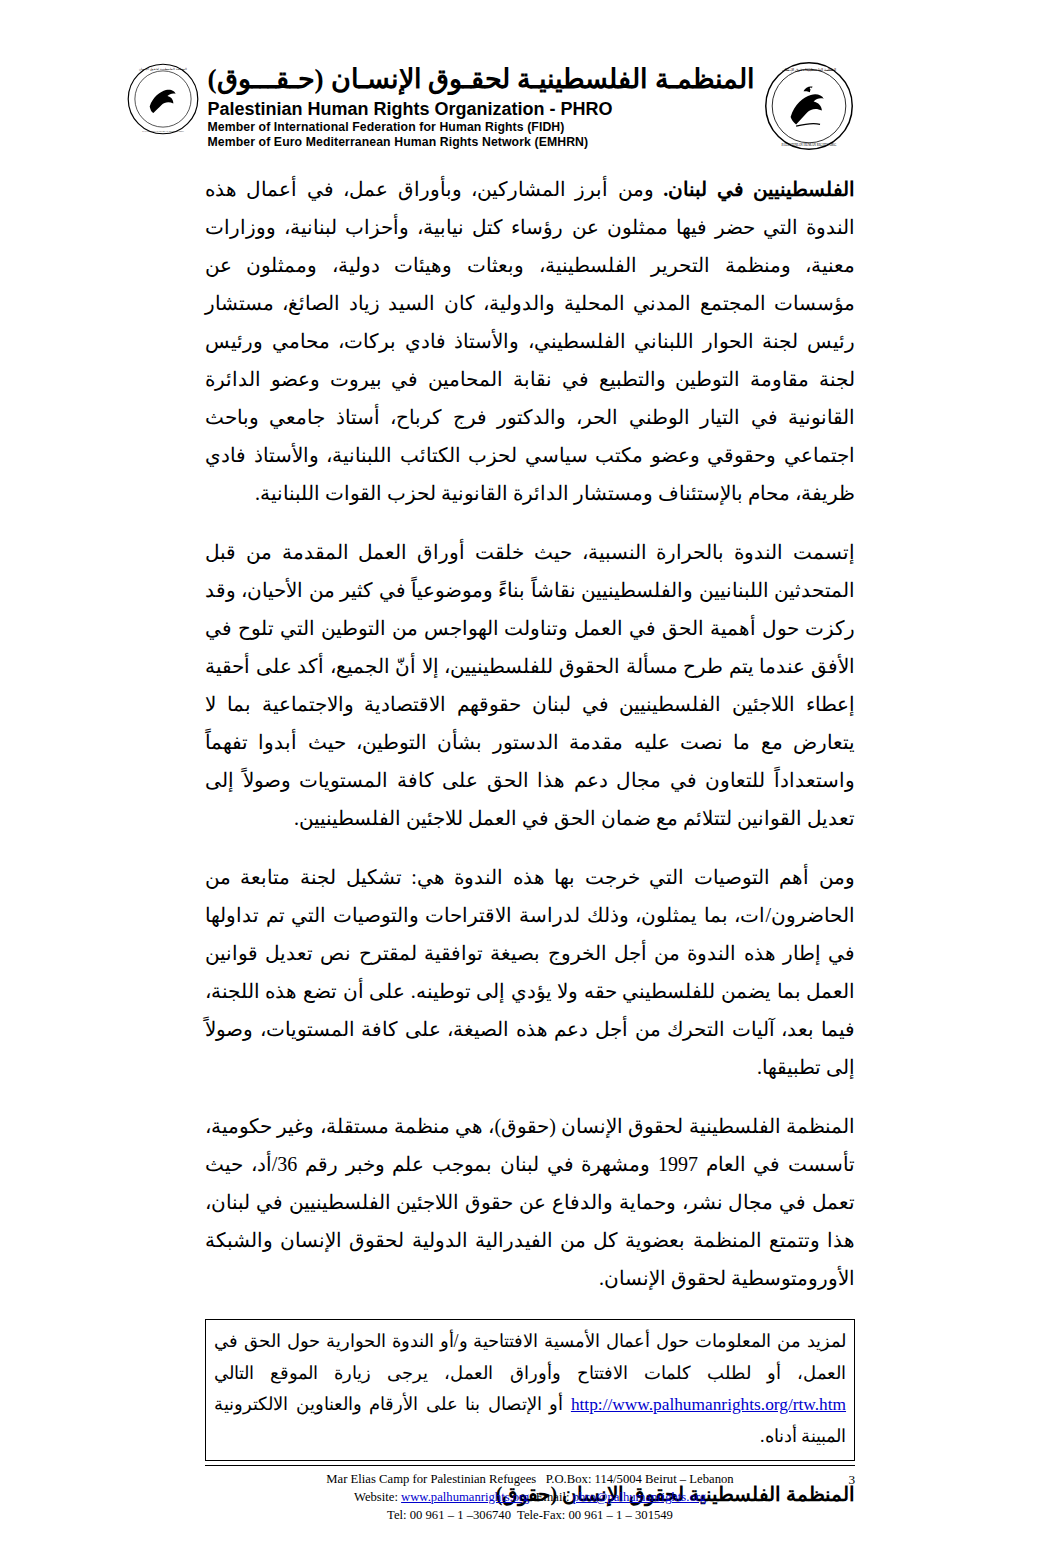المنظمة الفلسطينية لحقوق الإنسان PALESTINIAN HUMAN RIGHTS ORG
المنظمـة الفلسطينيـة لحقـوق الإنسـان (حـقـــوق)
Palestinian Human Rights Organization - PHRO
Member of International Federation for Human Rights (FIDH)
Member of Euro Mediterranean Human Rights Network (EMHRN)
المنظمة الفلسطينية لحقوق الإنسان PALESTINIAN HUMAN RIGHTS ORG
الفلسطينيين في لبنان. ومن أبرز المشاركين، وبأوراق عمل، في أعمال هذه الندوة التي حضر فيها ممثلون عن رؤساء كتل نيابية، وأحزاب لبنانية، ووزارات معنية، ومنظمة التحرير الفلسطينية، وبعثات وهيئات دولية، وممثلون عن مؤسسات المجتمع المدني المحلية والدولية، كان السيد زياد الصائغ، مستشار رئيس لجنة الحوار اللبناني الفلسطيني، والأستاذ فادي بركات، محامي ورئيس لجنة مقاومة التوطين والتطبيع في نقابة المحامين في بيروت وعضو الدائرة القانونية في التيار الوطني الحر، والدكتور فرج كرباح، أستاذ جامعي وباحث اجتماعي وحقوقي وعضو مكتب سياسي لحزب الكتائب اللبنانية، والأستاذ فادي ظريفة، محام بالإستئناف ومستشار الدائرة القانونية لحزب القوات اللبنانية.
إتسمت الندوة بالحرارة النسبية، حيث خلقت أوراق العمل المقدمة من قبل المتحدثين اللبنانيين والفلسطينيين نقاشاً بناءً وموضوعياً في كثير من الأحيان، وقد ركزت حول أهمية الحق في العمل وتناولت الهواجس من التوطين التي تلوح في الأفق عندما يتم طرح مسألة الحقوق للفلسطينيين، إلا أنّ الجميع، أكد على أحقية إعطاء اللاجئين الفلسطينيين في لبنان حقوقهم الاقتصادية والاجتماعية بما لا يتعارض مع ما نصت عليه مقدمة الدستور بشأن التوطين، حيث أبدوا تفهماً واستعداداً للتعاون في مجال دعم هذا الحق على كافة المستويات وصولاً إلى تعديل القوانين لتتلائم مع ضمان الحق في العمل للاجئين الفلسطينيين.
ومن أهم التوصيات التي خرجت بها هذه الندوة هي: تشكيل لجنة متابعة من الحاضرون/ات، بما يمثلون، وذلك لدراسة الاقتراحات والتوصيات التي تم تداولها في إطار هذه الندوة من أجل الخروج بصيغة توافقية لمقترح نص تعديل قوانين العمل بما يضمن للفلسطيني حقه ولا يؤدي إلى توطينه. على أن تضع هذه اللجنة، فيما بعد، آليات التحرك من أجل دعم هذه الصيغة، على كافة المستويات، وصولاً إلى تطبيقها.
المنظمة الفلسطينية لحقوق الإنسان (حقوق)، هي منظمة مستقلة، وغير حكومية، تأسست في العام 1997 ومشهرة في لبنان بموجب علم وخبر رقم 36/أد، حيث تعمل في مجال نشر، وحماية والدفاع عن حقوق اللاجئين الفلسطينيين في لبنان، هذا وتتمتع المنظمة بعضوية كل من الفيدرالية الدولية لحقوق الإنسان والشبكة الأورومتوسطية لحقوق الإنسان.
لمزيد من المعلومات حول أعمال الأمسية الافتتاحية و/أو الندوة الحوارية حول الحق في العمل، أو لطلب كلمات الافتتاح وأوراق العمل، يرجى زيارة الموقع التالي http://www.palhumanrights.org/rtw.htm أو الإتصال بنا على الأرقام والعناوين الالكترونية المبينة أدناه.
المنظمة الفلسطينية لحقوق الإنسان (حقوق)
3
Mar Elias Camp for Palestinian Refugees P.O.Box: 114/5004 Beirut – Lebanon
Website: www.palhumanrights.org Email: phro@palhumanrights.org
Tel: 00 961 – 1 –306740 Tele-Fax: 00 961 – 1 – 301549